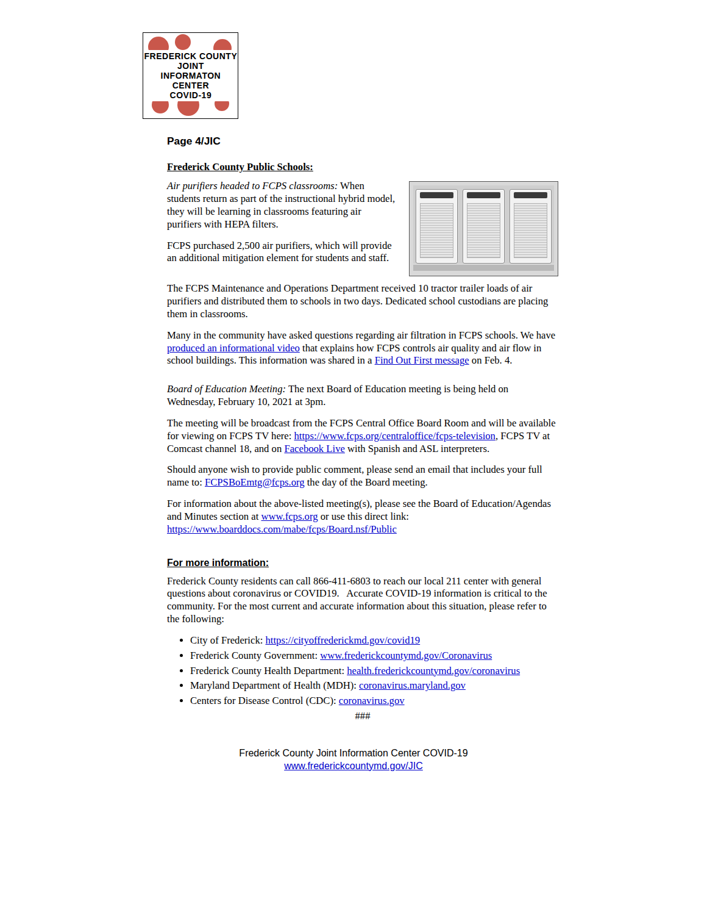FREDERICK COUNTY
JOINT
INFORMATON
CENTER
COVID-19
Page 4/JIC
Frederick County Public Schools:
Air purifiers headed to FCPS classrooms: When students return as part of the instructional hybrid model, they will be learning in classrooms featuring air purifiers with HEPA filters.
FCPS purchased 2,500 air purifiers, which will provide an additional mitigation element for students and staff.
The FCPS Maintenance and Operations Department received 10 tractor trailer loads of air purifiers and distributed them to schools in two days. Dedicated school custodians are placing them in classrooms.
Many in the community have asked questions regarding air filtration in FCPS schools. We have produced an informational video that explains how FCPS controls air quality and air flow in school buildings. This information was shared in a Find Out First message on Feb. 4.
Board of Education Meeting: The next Board of Education meeting is being held on Wednesday, February 10, 2021 at 3pm.
The meeting will be broadcast from the FCPS Central Office Board Room and will be available for viewing on FCPS TV here: https://www.fcps.org/centraloffice/fcps-television, FCPS TV at Comcast channel 18, and on Facebook Live with Spanish and ASL interpreters.
Should anyone wish to provide public comment, please send an email that includes your full name to: FCPSBoEmtg@fcps.org the day of the Board meeting.
For information about the above-listed meeting(s), please see the Board of Education/Agendas and Minutes section at www.fcps.org or use this direct link: https://www.boarddocs.com/mabe/fcps/Board.nsf/Public
For more information:
Frederick County residents can call 866-411-6803 to reach our local 211 center with general questions about coronavirus or COVID19. Accurate COVID-19 information is critical to the community. For the most current and accurate information about this situation, please refer to the following:
City of Frederick: https://cityoffrederickmd.gov/covid19
Frederick County Government: www.frederickcountymd.gov/Coronavirus
Frederick County Health Department: health.frederickcountymd.gov/coronavirus
Maryland Department of Health (MDH): coronavirus.maryland.gov
Centers for Disease Control (CDC): coronavirus.gov
###
Frederick County Joint Information Center COVID-19
www.frederickcountymd.gov/JIC